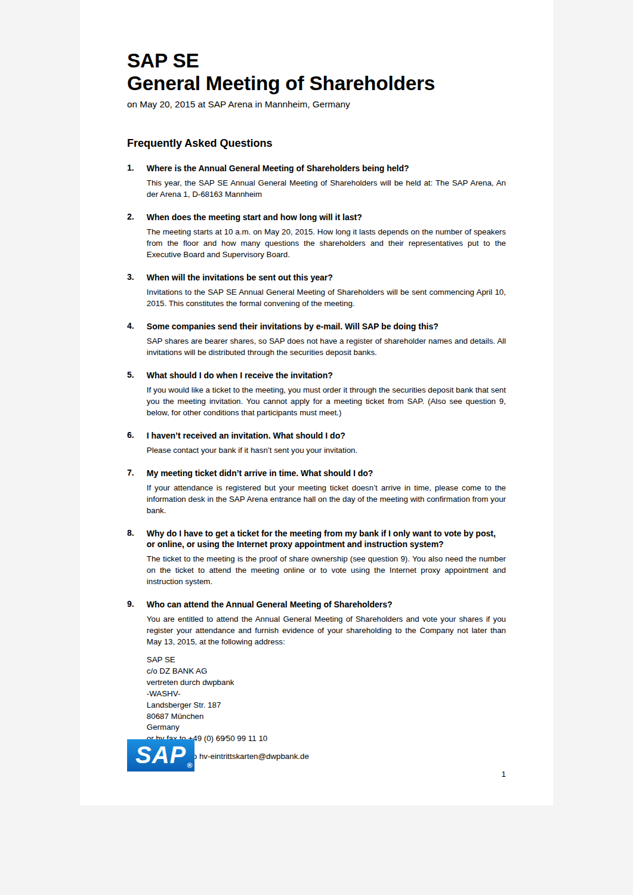SAP SE
General Meeting of Shareholders
on May 20, 2015 at SAP Arena in Mannheim, Germany
Frequently Asked Questions
Where is the Annual General Meeting of Shareholders being held?
This year, the SAP SE Annual General Meeting of Shareholders will be held at: The SAP Arena, An der Arena 1, D-68163 Mannheim
When does the meeting start and how long will it last?
The meeting starts at 10 a.m. on May 20, 2015. How long it lasts depends on the number of speakers from the floor and how many questions the shareholders and their representatives put to the Executive Board and Supervisory Board.
When will the invitations be sent out this year?
Invitations to the SAP SE Annual General Meeting of Shareholders will be sent commencing April 10, 2015. This constitutes the formal convening of the meeting.
Some companies send their invitations by e-mail. Will SAP be doing this?
SAP shares are bearer shares, so SAP does not have a register of shareholder names and details. All invitations will be distributed through the securities deposit banks.
What should I do when I receive the invitation?
If you would like a ticket to the meeting, you must order it through the securities deposit bank that sent you the meeting invitation. You cannot apply for a meeting ticket from SAP. (Also see question 9, below, for other conditions that participants must meet.)
I haven’t received an invitation. What should I do?
Please contact your bank if it hasn’t sent you your invitation.
My meeting ticket didn’t arrive in time. What should I do?
If your attendance is registered but your meeting ticket doesn’t arrive in time, please come to the information desk in the SAP Arena entrance hall on the day of the meeting with confirmation from your bank.
Why do I have to get a ticket for the meeting from my bank if I only want to vote by post, or online, or using the Internet proxy appointment and instruction system?
The ticket to the meeting is the proof of share ownership (see question 9). You also need the number on the ticket to attend the meeting online or to vote using the Internet proxy appointment and instruction system.
Who can attend the Annual General Meeting of Shareholders?
You are entitled to attend the Annual General Meeting of Shareholders and vote your shares if you register your attendance and furnish evidence of your shareholding to the Company not later than May 13, 2015, at the following address:
SAP SE
c/o DZ BANK AG
vertreten durch dwpbank
-WASHV-
Landsberger Str. 187
80687 München
Germany
or by fax to +49 (0) 69⁄50 99 11 10
or by e-mail to hv-eintrittskarten@dwpbank.de
SAP® 1